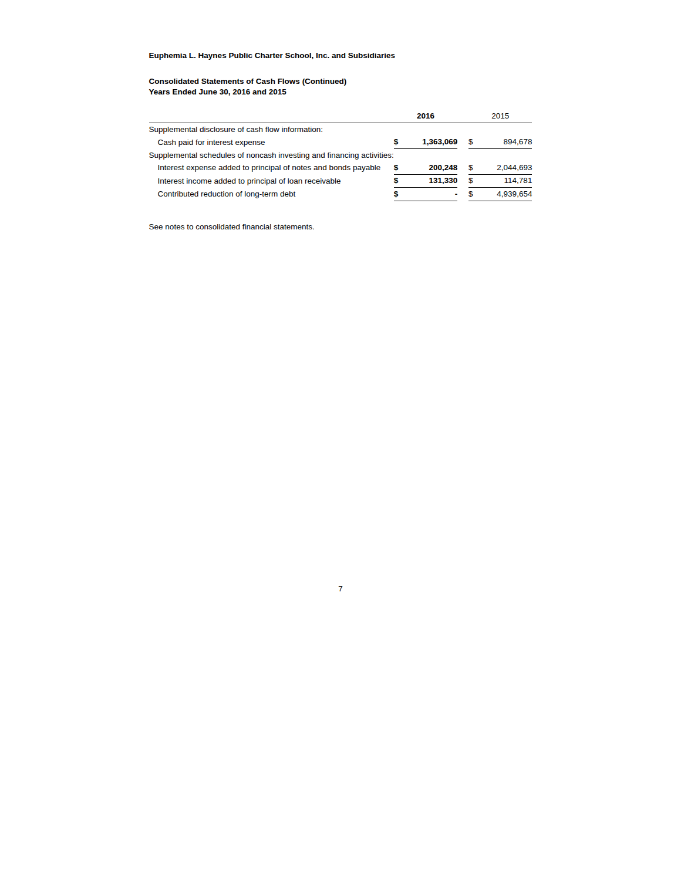Euphemia L. Haynes Public Charter School, Inc. and Subsidiaries
Consolidated Statements of Cash Flows (Continued)Years Ended June 30, 2016 and 2015
| | 2016 | | 2015 |
| --- | --- | --- | --- |
| Supplemental disclosure of cash flow information: | | | | | |
| Cash paid for interest expense | $ | 1,363,069 | | $ | 894,678 |
| Supplemental schedules of noncash investing and financing activities: | | | | | |
| Interest expense added to principal of notes and bonds payable | $ | 200,248 | | $ | 2,044,693 |
| Interest income added to principal of loan receivable | $ | 131,330 | | $ | 114,781 |
| Contributed reduction of long-term debt | $ | - | | $ | 4,939,654 |
See notes to consolidated financial statements.
7